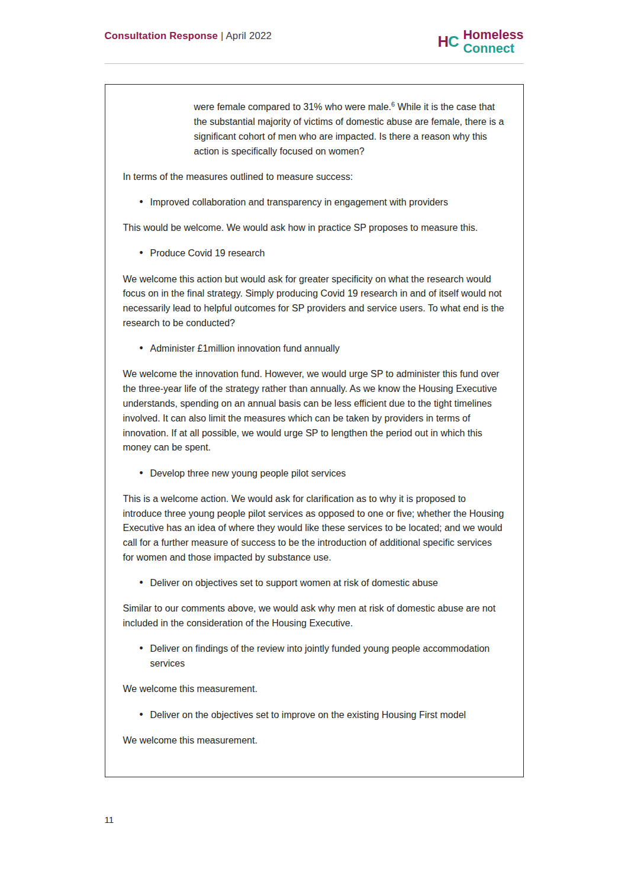Consultation Response | April 2022
HC
Homeless Connect
were female compared to 31% who were male.6 While it is the case that the substantial majority of victims of domestic abuse are female, there is a significant cohort of men who are impacted. Is there a reason why this action is specifically focused on women?
In terms of the measures outlined to measure success:
Improved collaboration and transparency in engagement with providers
This would be welcome. We would ask how in practice SP proposes to measure this.
Produce Covid 19 research
We welcome this action but would ask for greater specificity on what the research would focus on in the final strategy. Simply producing Covid 19 research in and of itself would not necessarily lead to helpful outcomes for SP providers and service users. To what end is the research to be conducted?
Administer £1million innovation fund annually
We welcome the innovation fund. However, we would urge SP to administer this fund over the three-year life of the strategy rather than annually. As we know the Housing Executive understands, spending on an annual basis can be less efficient due to the tight timelines involved. It can also limit the measures which can be taken by providers in terms of innovation. If at all possible, we would urge SP to lengthen the period out in which this money can be spent.
Develop three new young people pilot services
This is a welcome action. We would ask for clarification as to why it is proposed to introduce three young people pilot services as opposed to one or five; whether the Housing Executive has an idea of where they would like these services to be located; and we would call for a further measure of success to be the introduction of additional specific services for women and those impacted by substance use.
Deliver on objectives set to support women at risk of domestic abuse
Similar to our comments above, we would ask why men at risk of domestic abuse are not included in the consideration of the Housing Executive.
Deliver on findings of the review into jointly funded young people accommodation services
We welcome this measurement.
Deliver on the objectives set to improve on the existing Housing First model
We welcome this measurement.
11